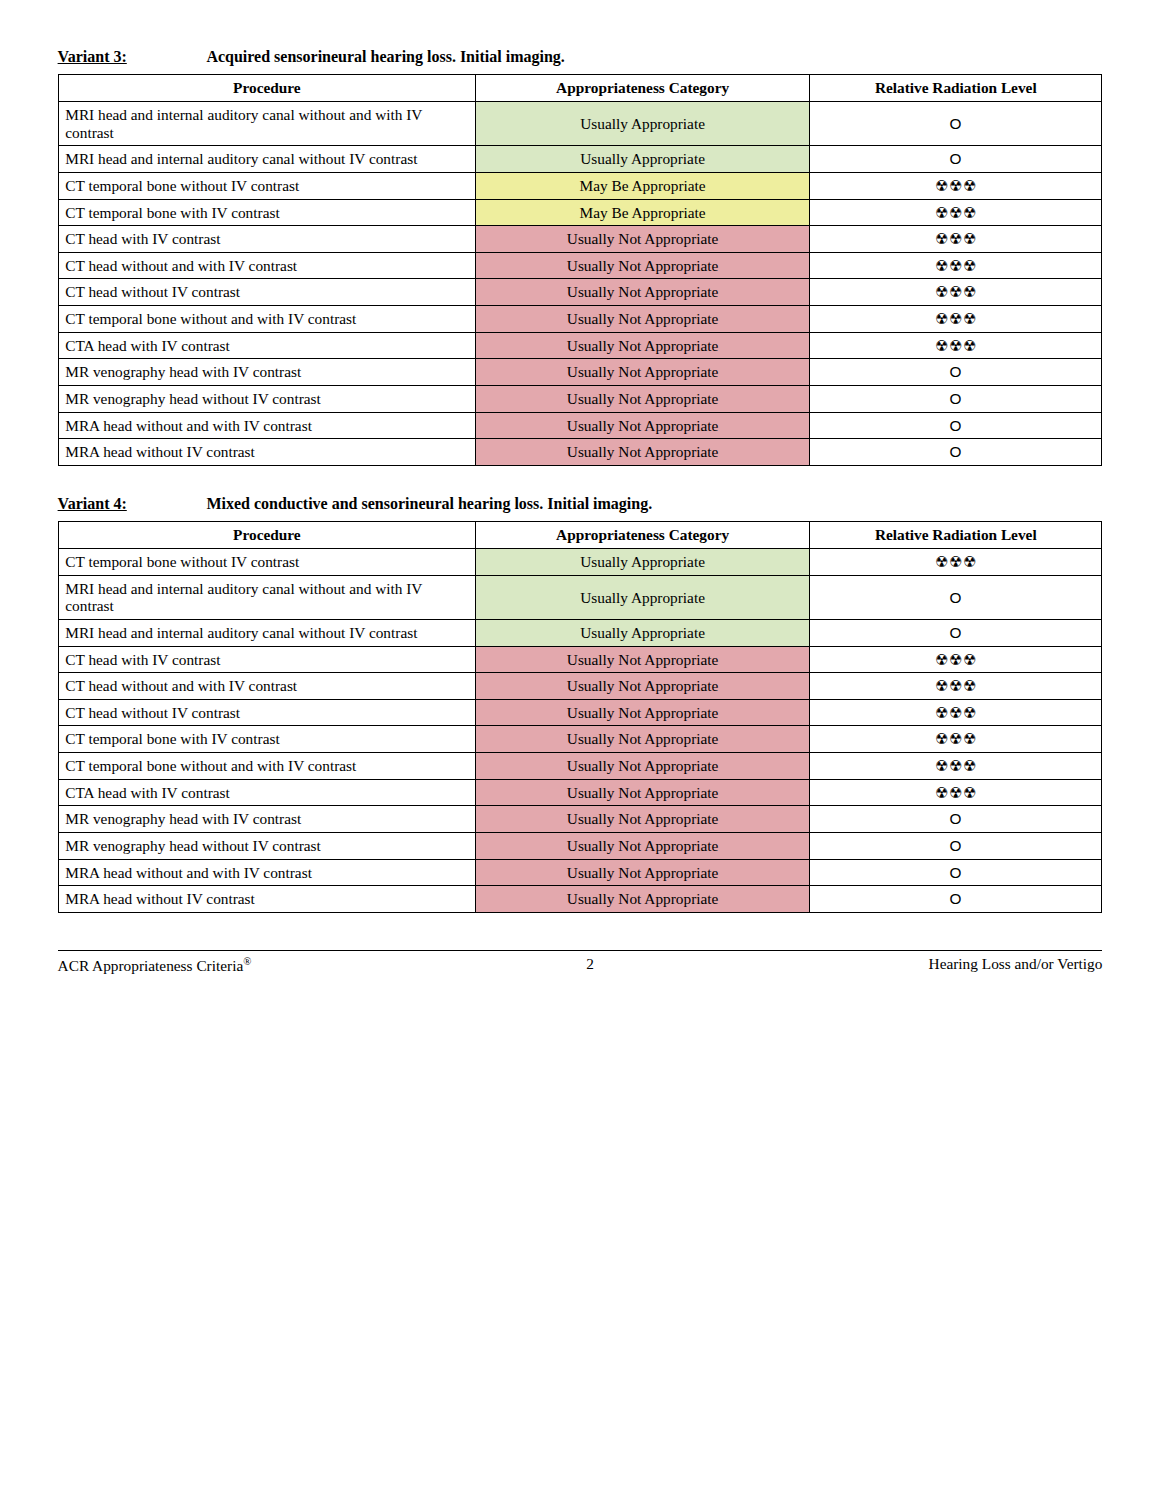Variant 3: Acquired sensorineural hearing loss. Initial imaging.
| Procedure | Appropriateness Category | Relative Radiation Level |
| --- | --- | --- |
| MRI head and internal auditory canal without and with IV contrast | Usually Appropriate | O |
| MRI head and internal auditory canal without IV contrast | Usually Appropriate | O |
| CT temporal bone without IV contrast | May Be Appropriate | ☢☢☢ |
| CT temporal bone with IV contrast | May Be Appropriate | ☢☢☢ |
| CT head with IV contrast | Usually Not Appropriate | ☢☢☢ |
| CT head without and with IV contrast | Usually Not Appropriate | ☢☢☢ |
| CT head without IV contrast | Usually Not Appropriate | ☢☢☢ |
| CT temporal bone without and with IV contrast | Usually Not Appropriate | ☢☢☢ |
| CTA head with IV contrast | Usually Not Appropriate | ☢☢☢ |
| MR venography head with IV contrast | Usually Not Appropriate | O |
| MR venography head without IV contrast | Usually Not Appropriate | O |
| MRA head without and with IV contrast | Usually Not Appropriate | O |
| MRA head without IV contrast | Usually Not Appropriate | O |
Variant 4: Mixed conductive and sensorineural hearing loss. Initial imaging.
| Procedure | Appropriateness Category | Relative Radiation Level |
| --- | --- | --- |
| CT temporal bone without IV contrast | Usually Appropriate | ☢☢☢ |
| MRI head and internal auditory canal without and with IV contrast | Usually Appropriate | O |
| MRI head and internal auditory canal without IV contrast | Usually Appropriate | O |
| CT head with IV contrast | Usually Not Appropriate | ☢☢☢ |
| CT head without and with IV contrast | Usually Not Appropriate | ☢☢☢ |
| CT head without IV contrast | Usually Not Appropriate | ☢☢☢ |
| CT temporal bone with IV contrast | Usually Not Appropriate | ☢☢☢ |
| CT temporal bone without and with IV contrast | Usually Not Appropriate | ☢☢☢ |
| CTA head with IV contrast | Usually Not Appropriate | ☢☢☢ |
| MR venography head with IV contrast | Usually Not Appropriate | O |
| MR venography head without IV contrast | Usually Not Appropriate | O |
| MRA head without and with IV contrast | Usually Not Appropriate | O |
| MRA head without IV contrast | Usually Not Appropriate | O |
ACR Appropriateness Criteria® Hearing Loss and/or Vertigo
2